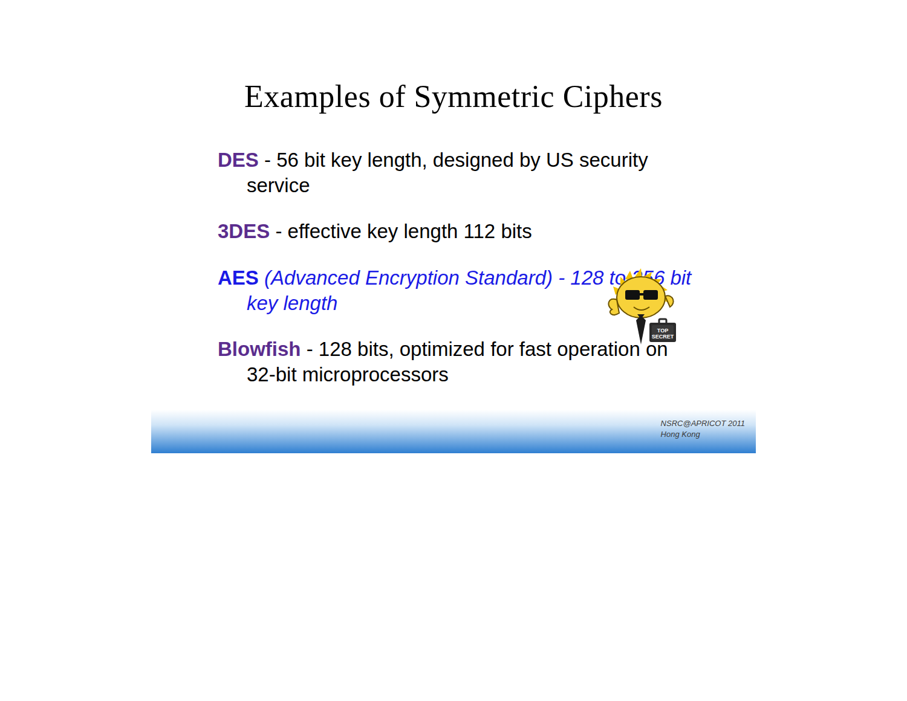Examples of Symmetric Ciphers
DES - 56 bit key length, designed by US security service
3DES - effective key length 112 bits
AES (Advanced Encryption Standard) - 128 to 256 bit key length
Blowfish - 128 bits, optimized for fast operation on 32-bit microprocessors
IDEA - 128 bits, patented (requires a license for commercial use)
TOP SECRET
NSRC@APRICOT 2011
Hong Kong